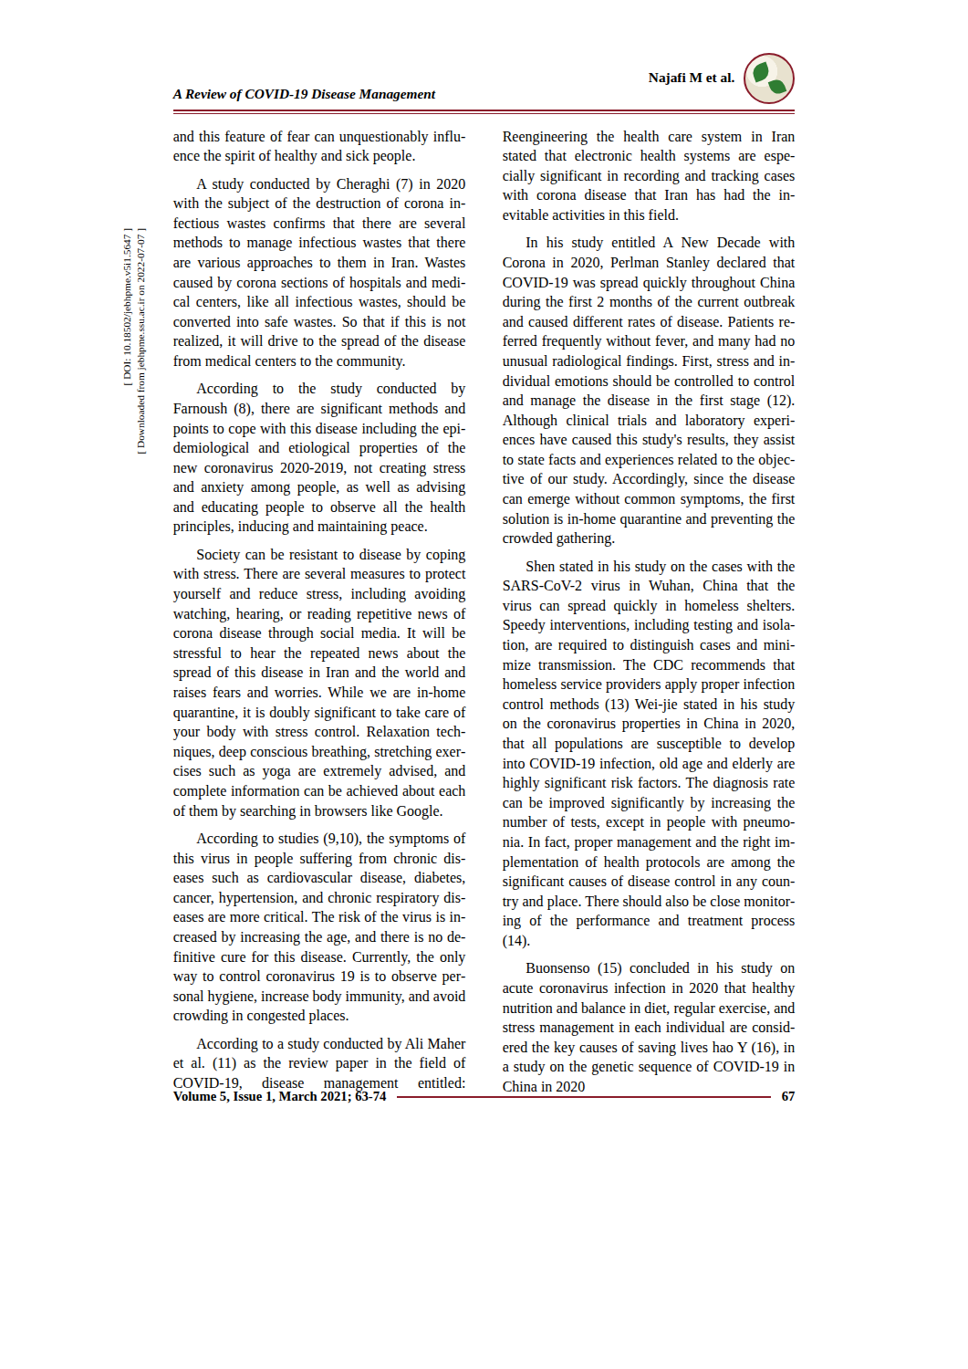[ DOI: 10.18502/jebhpme.v5i1.5647 ]
[ Downloaded from jebhpme.ssu.ac.ir on 2022-07-07 ]
A Review of COVID-19 Disease Management
Najafi M et al.
and this feature of fear can unquestionably influence the spirit of healthy and sick people.
A study conducted by Cheraghi (7) in 2020 with the subject of the destruction of corona infectious wastes confirms that there are several methods to manage infectious wastes that there are various approaches to them in Iran. Wastes caused by corona sections of hospitals and medical centers, like all infectious wastes, should be converted into safe wastes. So that if this is not realized, it will drive to the spread of the disease from medical centers to the community.
According to the study conducted by Farnoush (8), there are significant methods and points to cope with this disease including the epidemiological and etiological properties of the new coronavirus 2020-2019, not creating stress and anxiety among people, as well as advising and educating people to observe all the health principles, inducing and maintaining peace.
Society can be resistant to disease by coping with stress. There are several measures to protect yourself and reduce stress, including avoiding watching, hearing, or reading repetitive news of corona disease through social media. It will be stressful to hear the repeated news about the spread of this disease in Iran and the world and raises fears and worries. While we are in-home quarantine, it is doubly significant to take care of your body with stress control. Relaxation techniques, deep conscious breathing, stretching exercises such as yoga are extremely advised, and complete information can be achieved about each of them by searching in browsers like Google.
According to studies (9,10), the symptoms of this virus in people suffering from chronic diseases such as cardiovascular disease, diabetes, cancer, hypertension, and chronic respiratory diseases are more critical. The risk of the virus is increased by increasing the age, and there is no definitive cure for this disease. Currently, the only way to control coronavirus 19 is to observe personal hygiene, increase body immunity, and avoid crowding in congested places.
According to a study conducted by Ali Maher et al. (11) as the review paper in the field of COVID-19, disease management entitled: Reengineering the health care system in Iran stated that electronic health systems are especially significant in recording and tracking cases with corona disease that Iran has had the inevitable activities in this field.
In his study entitled A New Decade with Corona in 2020, Perlman Stanley declared that COVID-19 was spread quickly throughout China during the first 2 months of the current outbreak and caused different rates of disease. Patients referred frequently without fever, and many had no unusual radiological findings. First, stress and individual emotions should be controlled to control and manage the disease in the first stage (12). Although clinical trials and laboratory experiences have caused this study's results, they assist to state facts and experiences related to the objective of our study. Accordingly, since the disease can emerge without common symptoms, the first solution is in-home quarantine and preventing the crowded gathering.
Shen stated in his study on the cases with the SARS-CoV-2 virus in Wuhan, China that the virus can spread quickly in homeless shelters. Speedy interventions, including testing and isolation, are required to distinguish cases and minimize transmission. The CDC recommends that homeless service providers apply proper infection control methods (13) Wei-jie stated in his study on the coronavirus properties in China in 2020, that all populations are susceptible to develop into COVID-19 infection, old age and elderly are highly significant risk factors. The diagnosis rate can be improved significantly by increasing the number of tests, except in people with pneumonia. In fact, proper management and the right implementation of health protocols are among the significant causes of disease control in any country and place. There should also be close monitoring of the performance and treatment process (14).
Buonsenso (15) concluded in his study on acute coronavirus infection in 2020 that healthy nutrition and balance in diet, regular exercise, and stress management in each individual are considered the key causes of saving lives hao Y (16), in a study on the genetic sequence of COVID-19 in China in 2020
Volume 5, Issue 1, March 2021; 63-74
67